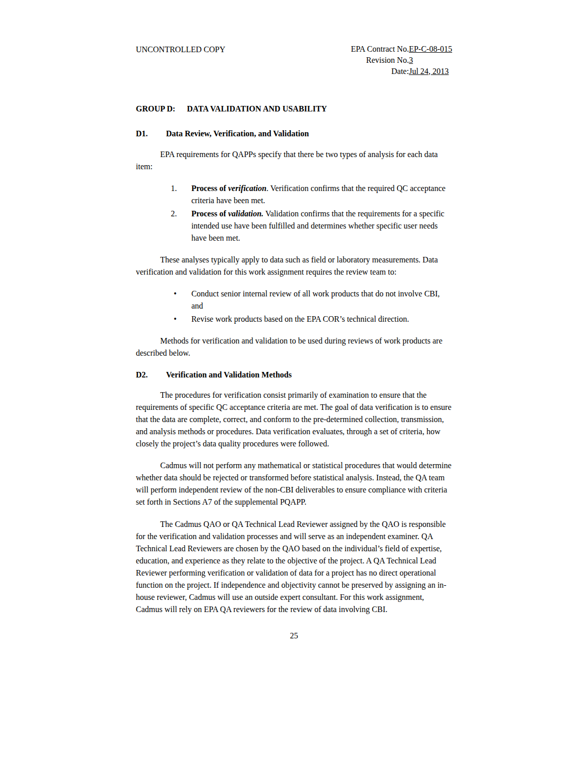UNCONTROLLED COPY
| EPA Contract No. | EP-C-08-015 |
| Revision No. | 3 |
| Date: | Jul 24, 2013 |
GROUP D: DATA VALIDATION AND USABILITY
D1. Data Review, Verification, and Validation
EPA requirements for QAPPs specify that there be two types of analysis for each data item:
Process of verification. Verification confirms that the required QC acceptance criteria have been met.
Process of validation. Validation confirms that the requirements for a specific intended use have been fulfilled and determines whether specific user needs have been met.
These analyses typically apply to data such as field or laboratory measurements. Data verification and validation for this work assignment requires the review team to:
Conduct senior internal review of all work products that do not involve CBI, and
Revise work products based on the EPA COR’s technical direction.
Methods for verification and validation to be used during reviews of work products are described below.
D2. Verification and Validation Methods
The procedures for verification consist primarily of examination to ensure that the requirements of specific QC acceptance criteria are met. The goal of data verification is to ensure that the data are complete, correct, and conform to the pre-determined collection, transmission, and analysis methods or procedures. Data verification evaluates, through a set of criteria, how closely the project’s data quality procedures were followed.
Cadmus will not perform any mathematical or statistical procedures that would determine whether data should be rejected or transformed before statistical analysis. Instead, the QA team will perform independent review of the non-CBI deliverables to ensure compliance with criteria set forth in Sections A7 of the supplemental PQAPP.
The Cadmus QAO or QA Technical Lead Reviewer assigned by the QAO is responsible for the verification and validation processes and will serve as an independent examiner. QA Technical Lead Reviewers are chosen by the QAO based on the individual’s field of expertise, education, and experience as they relate to the objective of the project. A QA Technical Lead Reviewer performing verification or validation of data for a project has no direct operational function on the project. If independence and objectivity cannot be preserved by assigning an in-house reviewer, Cadmus will use an outside expert consultant. For this work assignment, Cadmus will rely on EPA QA reviewers for the review of data involving CBI.
25